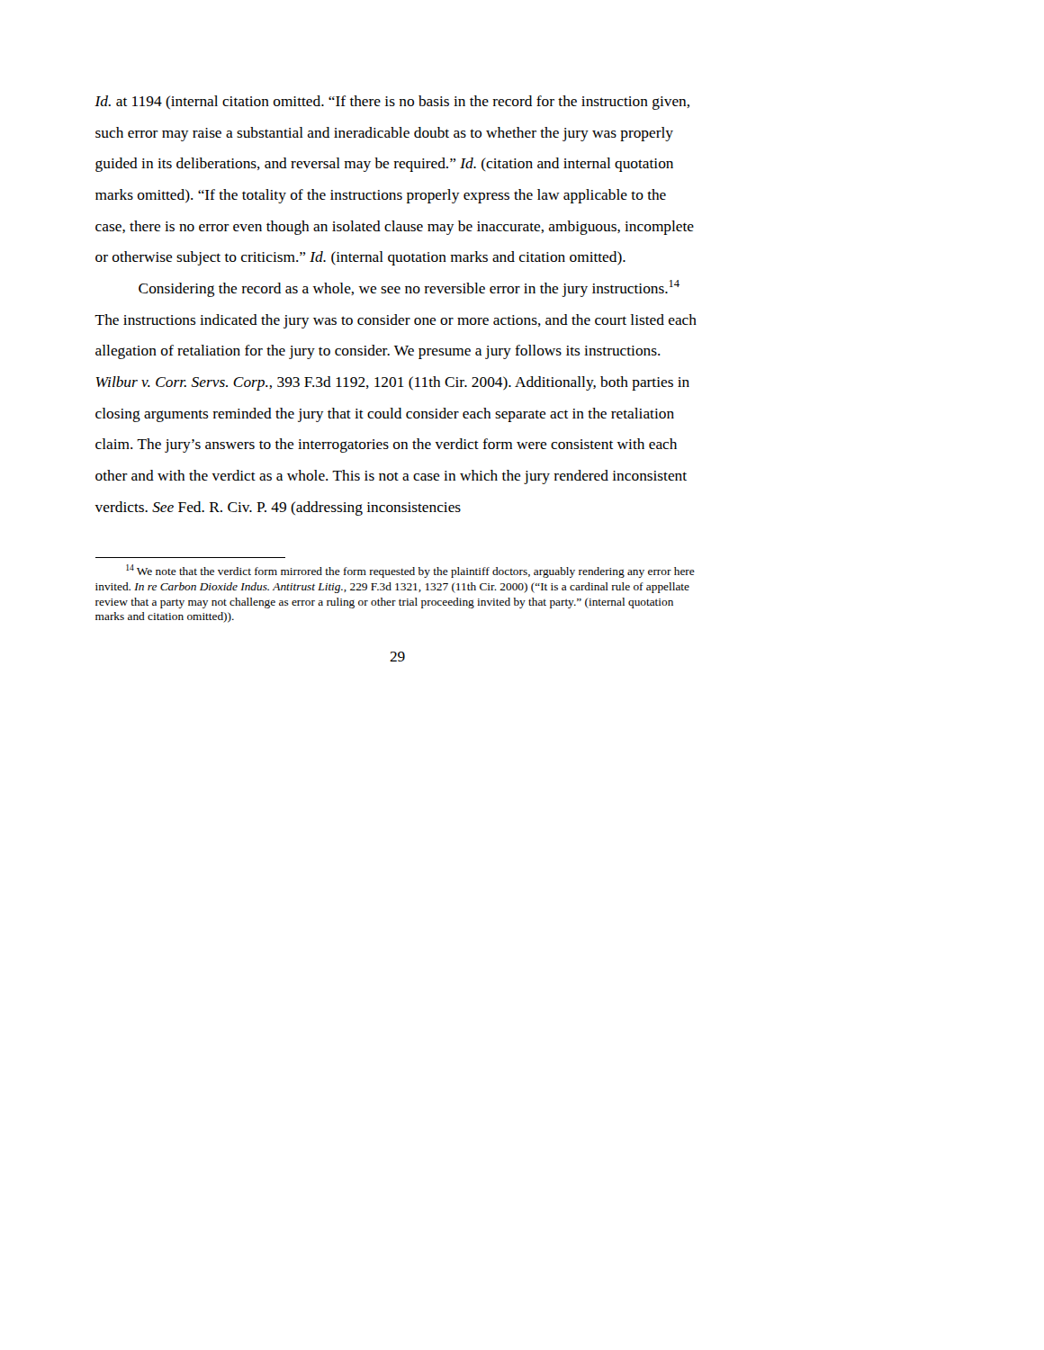Id. at 1194 (internal citation omitted. “If there is no basis in the record for the instruction given, such error may raise a substantial and ineradicable doubt as to whether the jury was properly guided in its deliberations, and reversal may be required.” Id. (citation and internal quotation marks omitted). “If the totality of the instructions properly express the law applicable to the case, there is no error even though an isolated clause may be inaccurate, ambiguous, incomplete or otherwise subject to criticism.” Id. (internal quotation marks and citation omitted).
Considering the record as a whole, we see no reversible error in the jury instructions.14 The instructions indicated the jury was to consider one or more actions, and the court listed each allegation of retaliation for the jury to consider. We presume a jury follows its instructions. Wilbur v. Corr. Servs. Corp., 393 F.3d 1192, 1201 (11th Cir. 2004). Additionally, both parties in closing arguments reminded the jury that it could consider each separate act in the retaliation claim. The jury’s answers to the interrogatories on the verdict form were consistent with each other and with the verdict as a whole. This is not a case in which the jury rendered inconsistent verdicts. See Fed. R. Civ. P. 49 (addressing inconsistencies
14 We note that the verdict form mirrored the form requested by the plaintiff doctors, arguably rendering any error here invited. In re Carbon Dioxide Indus. Antitrust Litig., 229 F.3d 1321, 1327 (11th Cir. 2000) (“It is a cardinal rule of appellate review that a party may not challenge as error a ruling or other trial proceeding invited by that party.” (internal quotation marks and citation omitted)).
29